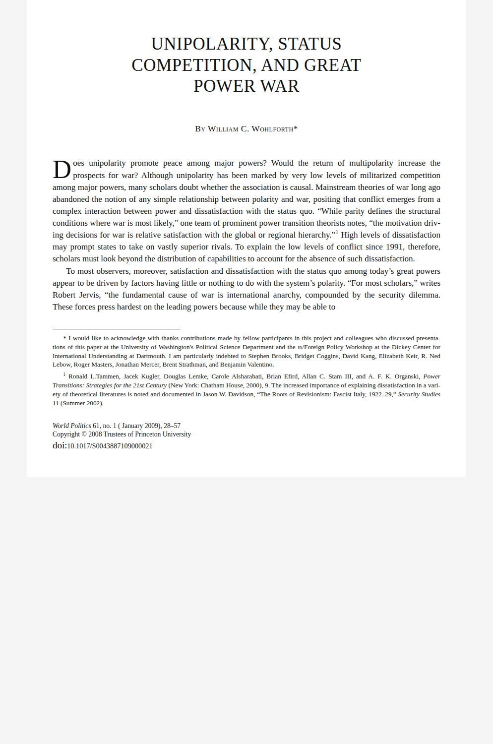Unipolarity, Status Competition, and Great Power War
By William C. Wohlforth*
Does unipolarity promote peace among major powers? Would the return of multipolarity increase the prospects for war? Although unipolarity has been marked by very low levels of militarized competition among major powers, many scholars doubt whether the association is causal. Mainstream theories of war long ago abandoned the notion of any simple relationship between polarity and war, positing that conflict emerges from a complex interaction between power and dissatisfaction with the status quo. “While parity defines the structural conditions where war is most likely,” one team of prominent power transition theorists notes, “the motivation driving decisions for war is relative satisfaction with the global or regional hierarchy.”1 High levels of dissatisfaction may prompt states to take on vastly superior rivals. To explain the low levels of conflict since 1991, therefore, scholars must look beyond the distribution of capabilities to account for the absence of such dissatisfaction.
To most observers, moreover, satisfaction and dissatisfaction with the status quo among today’s great powers appear to be driven by factors having little or nothing to do with the system’s polarity. “For most scholars,” writes Robert Jervis, “the fundamental cause of war is international anarchy, compounded by the security dilemma. These forces press hardest on the leading powers because while they may be able to
* I would like to acknowledge with thanks contributions made by fellow participants in this project and colleagues who discussed presentations of this paper at the University of Washington's Political Science Department and the ir/Foreign Policy Workshop at the Dickey Center for International Understanding at Dartmouth. I am particularly indebted to Stephen Brooks, Bridget Coggins, David Kang, Elizabeth Keir, R. Ned Lebow, Roger Masters, Jonathan Mercer, Brent Strathman, and Benjamin Valentino.
1 Ronald L.Tammen, Jacek Kugler, Douglas Lemke, Carole Alsharabati, Brian Efird, Allan C. Stam III, and A. F. K. Organski, Power Transitions: Strategies for the 21st Century (New York: Chatham House, 2000), 9. The increased importance of explaining dissatisfaction in a variety of theoretical literatures is noted and documented in Jason W. Davidson, “The Roots of Revisionism: Fascist Italy, 1922–29,” Security Studies 11 (Summer 2002).
World Politics 61, no. 1 ( January 2009), 28–57
Copyright © 2008 Trustees of Princeton University
doi: 10.1017/S0043887109000021